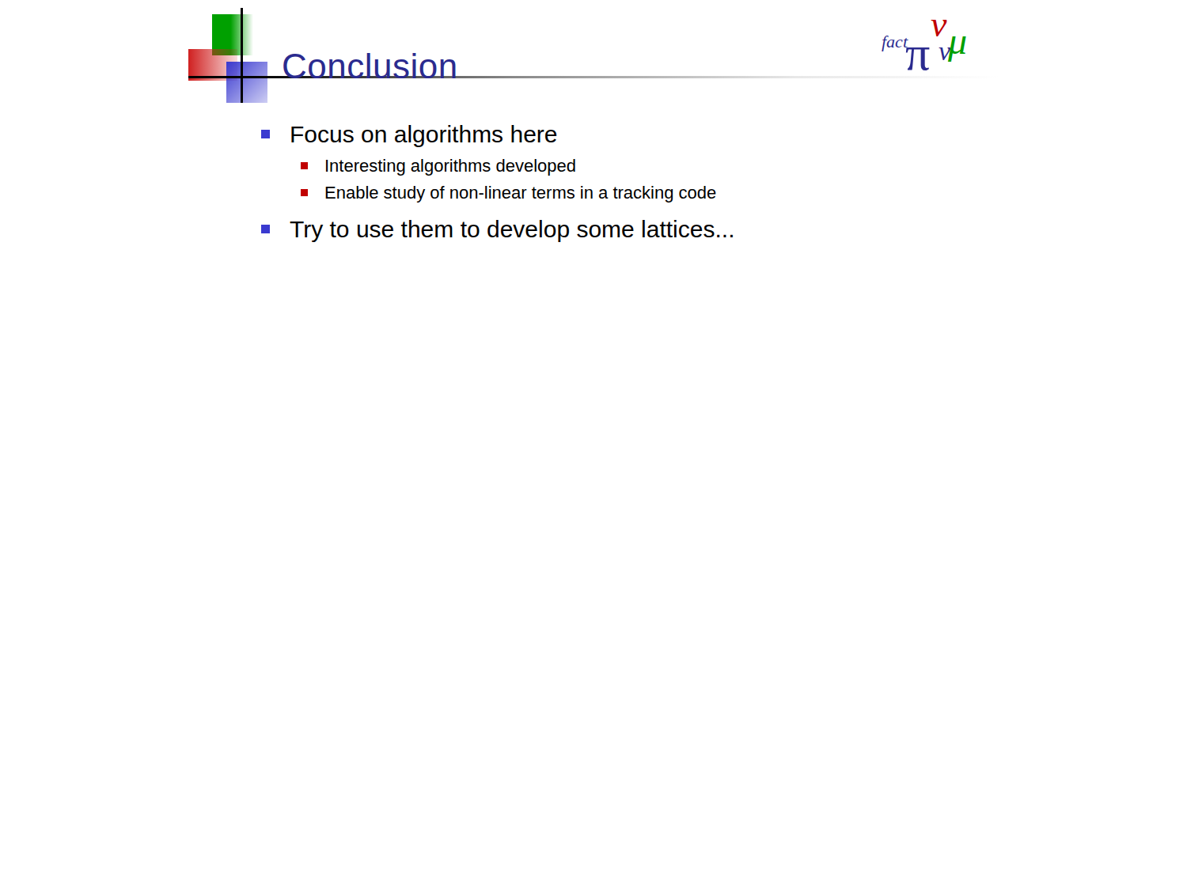Conclusion
ν fact π ν μ
Focus on algorithms here
Interesting algorithms developed
Enable study of non-linear terms in a tracking code
Try to use them to develop some lattices...